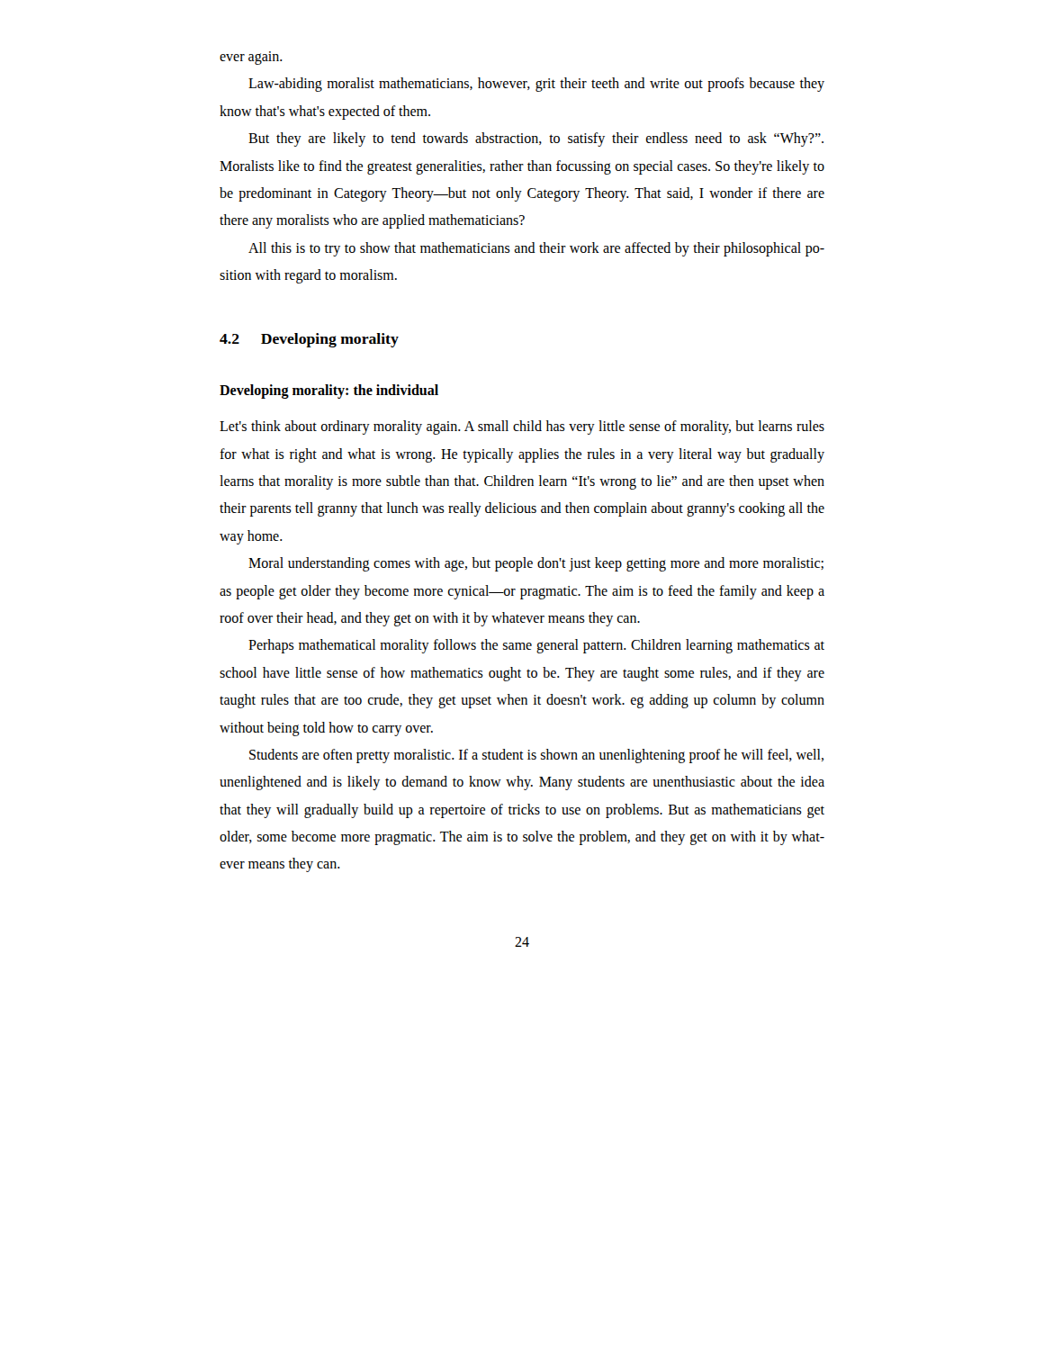ever again.
Law-abiding moralist mathematicians, however, grit their teeth and write out proofs because they know that's what's expected of them.
But they are likely to tend towards abstraction, to satisfy their endless need to ask “Why?”. Moralists like to find the greatest generalities, rather than focussing on special cases. So they're likely to be predominant in Category Theory—but not only Category Theory. That said, I wonder if there are there any moralists who are applied mathematicians?
All this is to try to show that mathematicians and their work are affected by their philosophical position with regard to moralism.
4.2 Developing morality
Developing morality: the individual
Let's think about ordinary morality again. A small child has very little sense of morality, but learns rules for what is right and what is wrong. He typically applies the rules in a very literal way but gradually learns that morality is more subtle than that. Children learn “It's wrong to lie” and are then upset when their parents tell granny that lunch was really delicious and then complain about granny's cooking all the way home.
Moral understanding comes with age, but people don't just keep getting more and more moralistic; as people get older they become more cynical—or pragmatic. The aim is to feed the family and keep a roof over their head, and they get on with it by whatever means they can.
Perhaps mathematical morality follows the same general pattern. Children learning mathematics at school have little sense of how mathematics ought to be. They are taught some rules, and if they are taught rules that are too crude, they get upset when it doesn't work. eg adding up column by column without being told how to carry over.
Students are often pretty moralistic. If a student is shown an unenlightening proof he will feel, well, unenlightened and is likely to demand to know why. Many students are unenthusiastic about the idea that they will gradually build up a repertoire of tricks to use on problems. But as mathematicians get older, some become more pragmatic. The aim is to solve the problem, and they get on with it by whatever means they can.
24